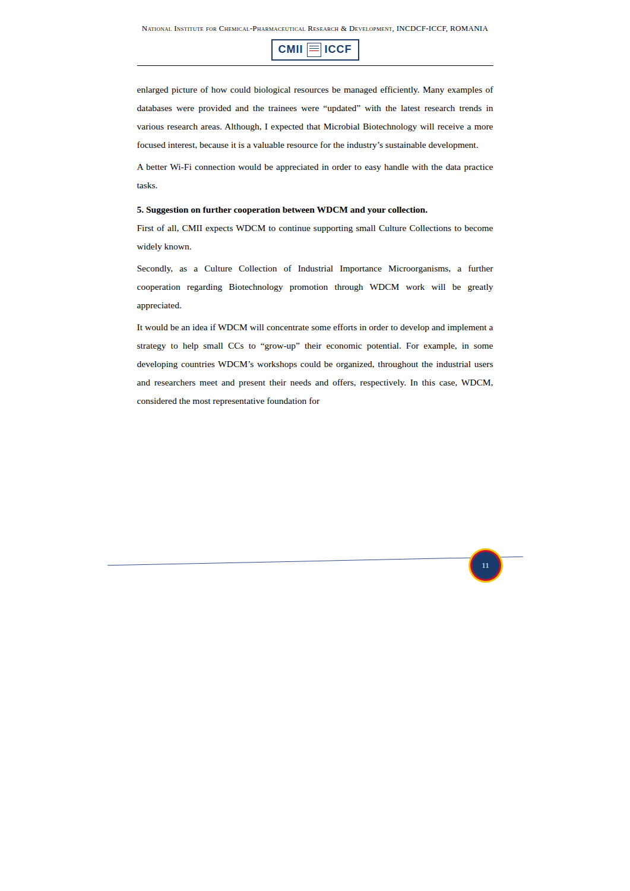National Institute for Chemical-Pharmaceutical Research & Development, INCDCF-ICCF, ROMANIA
CMII ICCF
enlarged picture of how could biological resources be managed efficiently. Many examples of databases were provided and the trainees were “updated” with the latest research trends in various research areas. Although, I expected that Microbial Biotechnology will receive a more focused interest, because it is a valuable resource for the industry’s sustainable development.
A better Wi-Fi connection would be appreciated in order to easy handle with the data practice tasks.
5. Suggestion on further cooperation between WDCM and your collection.
First of all, CMII expects WDCM to continue supporting small Culture Collections to become widely known.
Secondly, as a Culture Collection of Industrial Importance Microorganisms, a further cooperation regarding Biotechnology promotion through WDCM work will be greatly appreciated.
It would be an idea if WDCM will concentrate some efforts in order to develop and implement a strategy to help small CCs to “grow-up” their economic potential. For example, in some developing countries WDCM’s workshops could be organized, throughout the industrial users and researchers meet and present their needs and offers, respectively. In this case, WDCM, considered the most representative foundation for
11